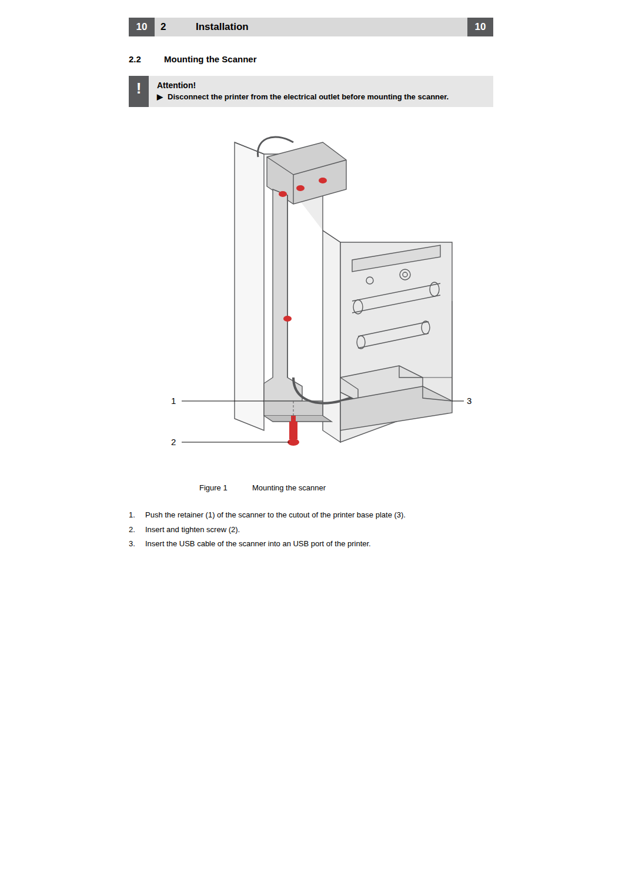10
2 Installation
10
2.2 Mounting the Scanner
!
Attention!
▶Disconnect the printer from the electrical outlet before mounting the scanner.
1 2 3
Figure 1 Mounting the scanner
1. Push the retainer (1) of the scanner to the cutout of the printer base plate (3).
2. Insert and tighten screw (2).
3. Insert the USB cable of the scanner into an USB port of the printer.